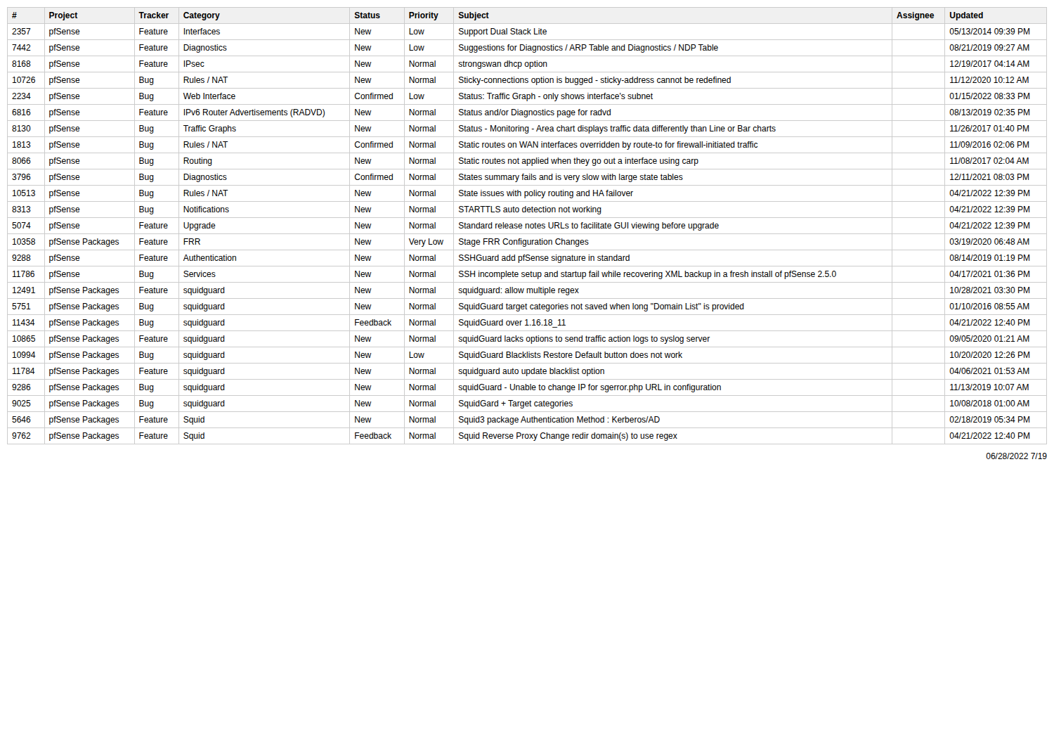| # | Project | Tracker | Category | Status | Priority | Subject | Assignee | Updated |
| --- | --- | --- | --- | --- | --- | --- | --- | --- |
| 2357 | pfSense | Feature | Interfaces | New | Low | Support Dual Stack Lite | | 05/13/2014 09:39 PM |
| 7442 | pfSense | Feature | Diagnostics | New | Low | Suggestions for Diagnostics / ARP Table and Diagnostics / NDP Table | | 08/21/2019 09:27 AM |
| 8168 | pfSense | Feature | IPsec | New | Normal | strongswan dhcp option | | 12/19/2017 04:14 AM |
| 10726 | pfSense | Bug | Rules / NAT | New | Normal | Sticky-connections option is bugged - sticky-address cannot be redefined | | 11/12/2020 10:12 AM |
| 2234 | pfSense | Bug | Web Interface | Confirmed | Low | Status: Traffic Graph - only shows interface's subnet | | 01/15/2022 08:33 PM |
| 6816 | pfSense | Feature | IPv6 Router Advertisements (RADVD) | New | Normal | Status and/or Diagnostics page for radvd | | 08/13/2019 02:35 PM |
| 8130 | pfSense | Bug | Traffic Graphs | New | Normal | Status - Monitoring - Area chart displays traffic data differently than Line or Bar charts | | 11/26/2017 01:40 PM |
| 1813 | pfSense | Bug | Rules / NAT | Confirmed | Normal | Static routes on WAN interfaces overridden by route-to for firewall-initiated traffic | | 11/09/2016 02:06 PM |
| 8066 | pfSense | Bug | Routing | New | Normal | Static routes not applied when they go out a interface using carp | | 11/08/2017 02:04 AM |
| 3796 | pfSense | Bug | Diagnostics | Confirmed | Normal | States summary fails and is very slow with large state tables | | 12/11/2021 08:03 PM |
| 10513 | pfSense | Bug | Rules / NAT | New | Normal | State issues with policy routing and HA failover | | 04/21/2022 12:39 PM |
| 8313 | pfSense | Bug | Notifications | New | Normal | STARTTLS auto detection not working | | 04/21/2022 12:39 PM |
| 5074 | pfSense | Feature | Upgrade | New | Normal | Standard release notes URLs to facilitate GUI viewing before upgrade | | 04/21/2022 12:39 PM |
| 10358 | pfSense Packages | Feature | FRR | New | Very Low | Stage FRR Configuration Changes | | 03/19/2020 06:48 AM |
| 9288 | pfSense | Feature | Authentication | New | Normal | SSHGuard add pfSense signature in standard | | 08/14/2019 01:19 PM |
| 11786 | pfSense | Bug | Services | New | Normal | SSH incomplete setup and startup fail while recovering XML backup in a fresh install of pfSense 2.5.0 | | 04/17/2021 01:36 PM |
| 12491 | pfSense Packages | Feature | squidguard | New | Normal | squidguard: allow multiple regex | | 10/28/2021 03:30 PM |
| 5751 | pfSense Packages | Bug | squidguard | New | Normal | SquidGuard target categories not saved when long "Domain List" is provided | | 01/10/2016 08:55 AM |
| 11434 | pfSense Packages | Bug | squidguard | Feedback | Normal | SquidGuard over 1.16.18_11 | | 04/21/2022 12:40 PM |
| 10865 | pfSense Packages | Feature | squidguard | New | Normal | squidGuard lacks options to send traffic action logs to syslog server | | 09/05/2020 01:21 AM |
| 10994 | pfSense Packages | Bug | squidguard | New | Low | SquidGuard Blacklists Restore Default button does not work | | 10/20/2020 12:26 PM |
| 11784 | pfSense Packages | Feature | squidguard | New | Normal | squidguard auto update blacklist option | | 04/06/2021 01:53 AM |
| 9286 | pfSense Packages | Bug | squidguard | New | Normal | squidGuard - Unable to change IP for sgerror.php URL in configuration | | 11/13/2019 10:07 AM |
| 9025 | pfSense Packages | Bug | squidguard | New | Normal | SquidGard + Target categories | | 10/08/2018 01:00 AM |
| 5646 | pfSense Packages | Feature | Squid | New | Normal | Squid3 package Authentication Method : Kerberos/AD | | 02/18/2019 05:34 PM |
| 9762 | pfSense Packages | Feature | Squid | Feedback | Normal | Squid Reverse Proxy Change redir domain(s) to use regex | | 04/21/2022 12:40 PM |
06/28/2022 7/19